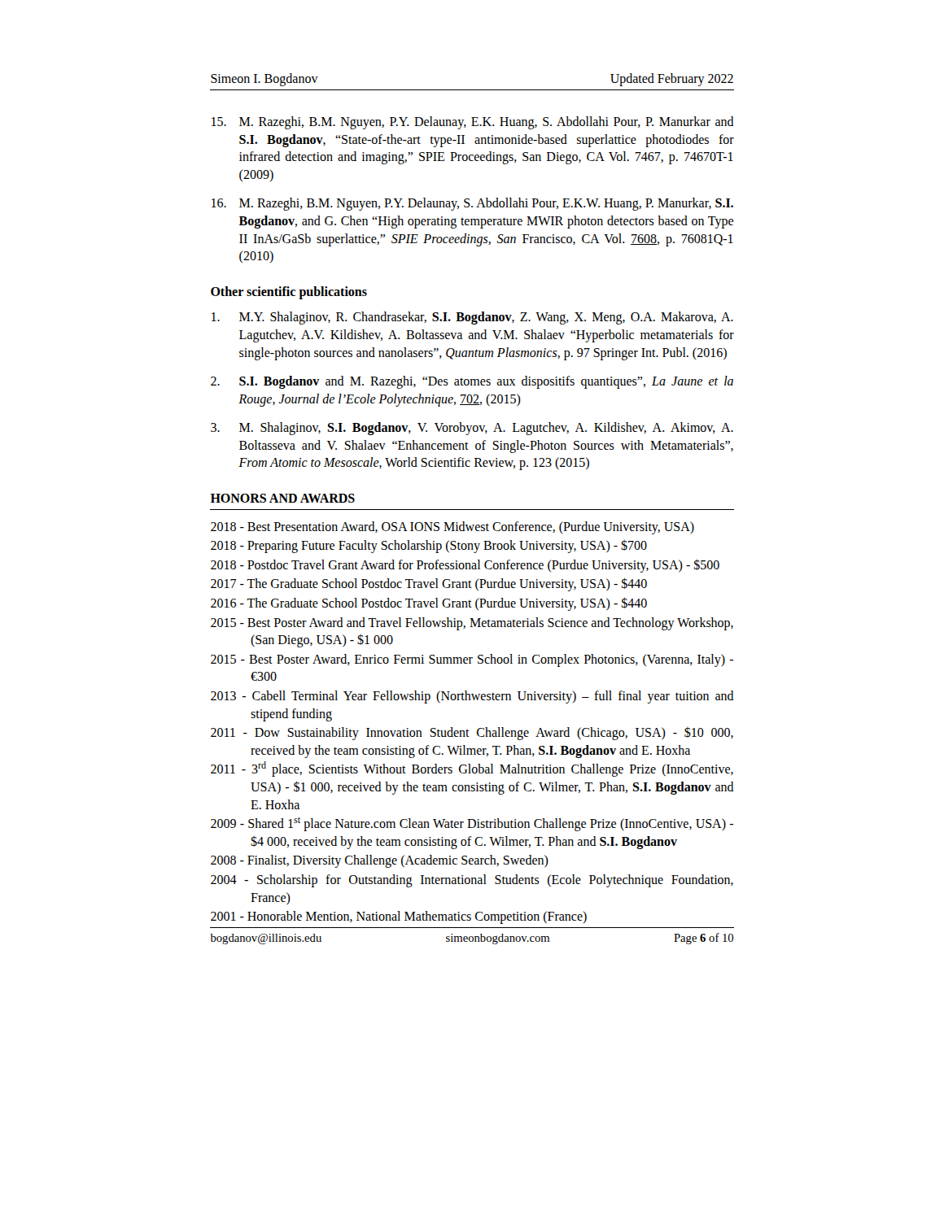Simeon I. Bogdanov Updated February 2022
15. M. Razeghi, B.M. Nguyen, P.Y. Delaunay, E.K. Huang, S. Abdollahi Pour, P. Manurkar and S.I. Bogdanov, “State-of-the-art type-II antimonide-based superlattice photodiodes for infrared detection and imaging,” SPIE Proceedings, San Diego, CA Vol. 7467, p. 74670T-1 (2009)
16. M. Razeghi, B.M. Nguyen, P.Y. Delaunay, S. Abdollahi Pour, E.K.W. Huang, P. Manurkar, S.I. Bogdanov, and G. Chen “High operating temperature MWIR photon detectors based on Type II InAs/GaSb superlattice,” SPIE Proceedings, San Francisco, CA Vol. 7608, p. 76081Q-1 (2010)
Other scientific publications
1. M.Y. Shalaginov, R. Chandrasekar, S.I. Bogdanov, Z. Wang, X. Meng, O.A. Makarova, A. Lagutchev, A.V. Kildishev, A. Boltasseva and V.M. Shalaev “Hyperbolic metamaterials for single-photon sources and nanolasers”, Quantum Plasmonics, p. 97 Springer Int. Publ. (2016)
2. S.I. Bogdanov and M. Razeghi, “Des atomes aux dispositifs quantiques”, La Jaune et la Rouge, Journal de l’Ecole Polytechnique, 702, (2015)
3. M. Shalaginov, S.I. Bogdanov, V. Vorobyov, A. Lagutchev, A. Kildishev, A. Akimov, A. Boltasseva and V. Shalaev “Enhancement of Single-Photon Sources with Metamaterials”, From Atomic to Mesoscale, World Scientific Review, p. 123 (2015)
Honors and Awards
2018 - Best Presentation Award, OSA IONS Midwest Conference, (Purdue University, USA)
2018 - Preparing Future Faculty Scholarship (Stony Brook University, USA) - $700
2018 - Postdoc Travel Grant Award for Professional Conference (Purdue University, USA) - $500
2017 - The Graduate School Postdoc Travel Grant (Purdue University, USA) - $440
2016 - The Graduate School Postdoc Travel Grant (Purdue University, USA) - $440
2015 - Best Poster Award and Travel Fellowship, Metamaterials Science and Technology Workshop, (San Diego, USA) - $1 000
2015 - Best Poster Award, Enrico Fermi Summer School in Complex Photonics, (Varenna, Italy) - €300
2013 - Cabell Terminal Year Fellowship (Northwestern University) – full final year tuition and stipend funding
2011 - Dow Sustainability Innovation Student Challenge Award (Chicago, USA) - $10 000, received by the team consisting of C. Wilmer, T. Phan, S.I. Bogdanov and E. Hoxha
2011 - 3rd place, Scientists Without Borders Global Malnutrition Challenge Prize (InnoCentive, USA) - $1 000, received by the team consisting of C. Wilmer, T. Phan, S.I. Bogdanov and E. Hoxha
2009 - Shared 1st place Nature.com Clean Water Distribution Challenge Prize (InnoCentive, USA) - $4 000, received by the team consisting of C. Wilmer, T. Phan and S.I. Bogdanov
2008 - Finalist, Diversity Challenge (Academic Search, Sweden)
2004 - Scholarship for Outstanding International Students (Ecole Polytechnique Foundation, France)
2001 - Honorable Mention, National Mathematics Competition (France)
bogdanov@illinois.edu simeonbogdanov.com Page 6 of 10